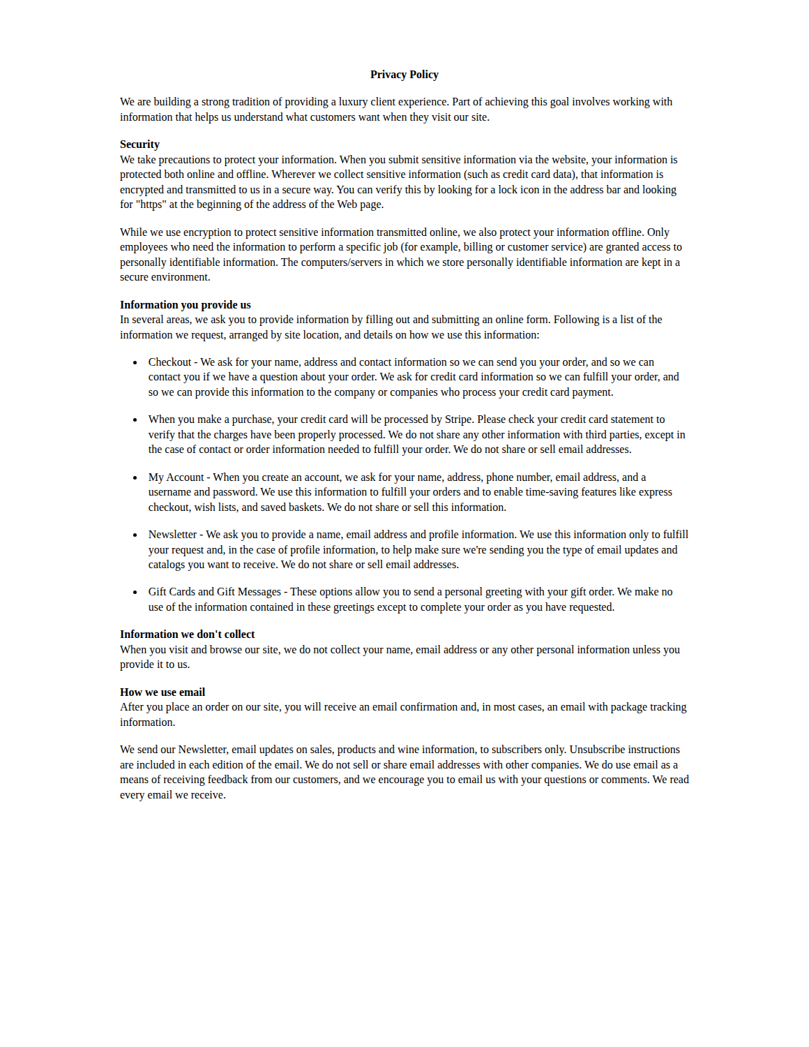Privacy Policy
We are building a strong tradition of providing a luxury client experience. Part of achieving this goal involves working with information that helps us understand what customers want when they visit our site.
Security
We take precautions to protect your information. When you submit sensitive information via the website, your information is protected both online and offline. Wherever we collect sensitive information (such as credit card data), that information is encrypted and transmitted to us in a secure way. You can verify this by looking for a lock icon in the address bar and looking for "https" at the beginning of the address of the Web page.
While we use encryption to protect sensitive information transmitted online, we also protect your information offline. Only employees who need the information to perform a specific job (for example, billing or customer service) are granted access to personally identifiable information. The computers/servers in which we store personally identifiable information are kept in a secure environment.
Information you provide us
In several areas, we ask you to provide information by filling out and submitting an online form. Following is a list of the information we request, arranged by site location, and details on how we use this information:
Checkout - We ask for your name, address and contact information so we can send you your order, and so we can contact you if we have a question about your order. We ask for credit card information so we can fulfill your order, and so we can provide this information to the company or companies who process your credit card payment.
When you make a purchase, your credit card will be processed by Stripe. Please check your credit card statement to verify that the charges have been properly processed. We do not share any other information with third parties, except in the case of contact or order information needed to fulfill your order. We do not share or sell email addresses.
My Account - When you create an account, we ask for your name, address, phone number, email address, and a username and password. We use this information to fulfill your orders and to enable time-saving features like express checkout, wish lists, and saved baskets. We do not share or sell this information.
Newsletter - We ask you to provide a name, email address and profile information. We use this information only to fulfill your request and, in the case of profile information, to help make sure we're sending you the type of email updates and catalogs you want to receive. We do not share or sell email addresses.
Gift Cards and Gift Messages - These options allow you to send a personal greeting with your gift order. We make no use of the information contained in these greetings except to complete your order as you have requested.
Information we don't collect
When you visit and browse our site, we do not collect your name, email address or any other personal information unless you provide it to us.
How we use email
After you place an order on our site, you will receive an email confirmation and, in most cases, an email with package tracking information.
We send our Newsletter, email updates on sales, products and wine information, to subscribers only. Unsubscribe instructions are included in each edition of the email. We do not sell or share email addresses with other companies. We do use email as a means of receiving feedback from our customers, and we encourage you to email us with your questions or comments. We read every email we receive.